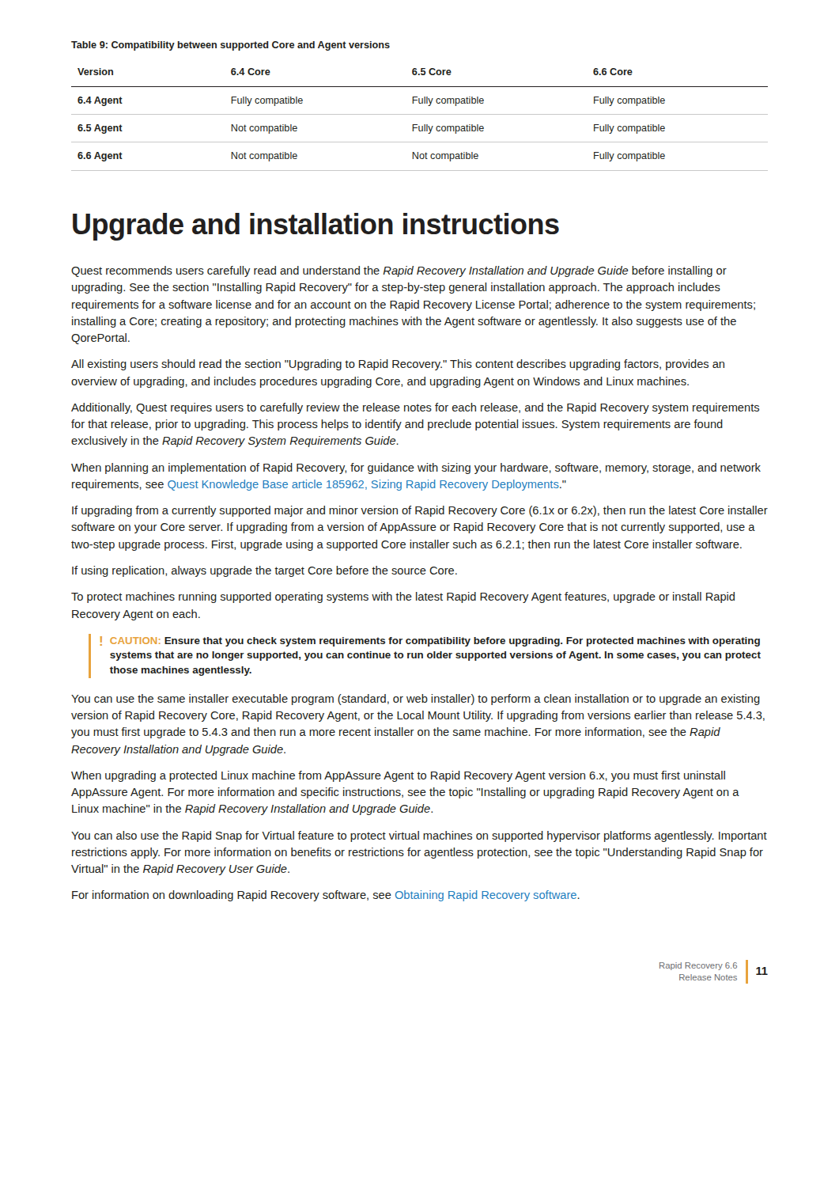Table 9: Compatibility between supported Core and Agent versions
| Version | 6.4 Core | 6.5 Core | 6.6 Core |
| --- | --- | --- | --- |
| 6.4 Agent | Fully compatible | Fully compatible | Fully compatible |
| 6.5 Agent | Not compatible | Fully compatible | Fully compatible |
| 6.6 Agent | Not compatible | Not compatible | Fully compatible |
Upgrade and installation instructions
Quest recommends users carefully read and understand the Rapid Recovery Installation and Upgrade Guide before installing or upgrading. See the section "Installing Rapid Recovery" for a step-by-step general installation approach. The approach includes requirements for a software license and for an account on the Rapid Recovery License Portal; adherence to the system requirements; installing a Core; creating a repository; and protecting machines with the Agent software or agentlessly. It also suggests use of the QorePortal.
All existing users should read the section "Upgrading to Rapid Recovery." This content describes upgrading factors, provides an overview of upgrading, and includes procedures upgrading Core, and upgrading Agent on Windows and Linux machines.
Additionally, Quest requires users to carefully review the release notes for each release, and the Rapid Recovery system requirements for that release, prior to upgrading. This process helps to identify and preclude potential issues. System requirements are found exclusively in the Rapid Recovery System Requirements Guide.
When planning an implementation of Rapid Recovery, for guidance with sizing your hardware, software, memory, storage, and network requirements, see Quest Knowledge Base article 185962, Sizing Rapid Recovery Deployments."
If upgrading from a currently supported major and minor version of Rapid Recovery Core (6.1x or 6.2x), then run the latest Core installer software on your Core server. If upgrading from a version of AppAssure or Rapid Recovery Core that is not currently supported, use a two-step upgrade process. First, upgrade using a supported Core installer such as 6.2.1; then run the latest Core installer software.
If using replication, always upgrade the target Core before the source Core.
To protect machines running supported operating systems with the latest Rapid Recovery Agent features, upgrade or install Rapid Recovery Agent on each.
!
CAUTION: Ensure that you check system requirements for compatibility before upgrading. For protected machines with operating systems that are no longer supported, you can continue to run older supported versions of Agent. In some cases, you can protect those machines agentlessly.
You can use the same installer executable program (standard, or web installer) to perform a clean installation or to upgrade an existing version of Rapid Recovery Core, Rapid Recovery Agent, or the Local Mount Utility. If upgrading from versions earlier than release 5.4.3, you must first upgrade to 5.4.3 and then run a more recent installer on the same machine. For more information, see the Rapid Recovery Installation and Upgrade Guide.
When upgrading a protected Linux machine from AppAssure Agent to Rapid Recovery Agent version 6.x, you must first uninstall AppAssure Agent. For more information and specific instructions, see the topic "Installing or upgrading Rapid Recovery Agent on a Linux machine" in the Rapid Recovery Installation and Upgrade Guide.
You can also use the Rapid Snap for Virtual feature to protect virtual machines on supported hypervisor platforms agentlessly. Important restrictions apply. For more information on benefits or restrictions for agentless protection, see the topic "Understanding Rapid Snap for Virtual" in the Rapid Recovery User Guide.
For information on downloading Rapid Recovery software, see Obtaining Rapid Recovery software.
Rapid Recovery 6.6
Release Notes
11